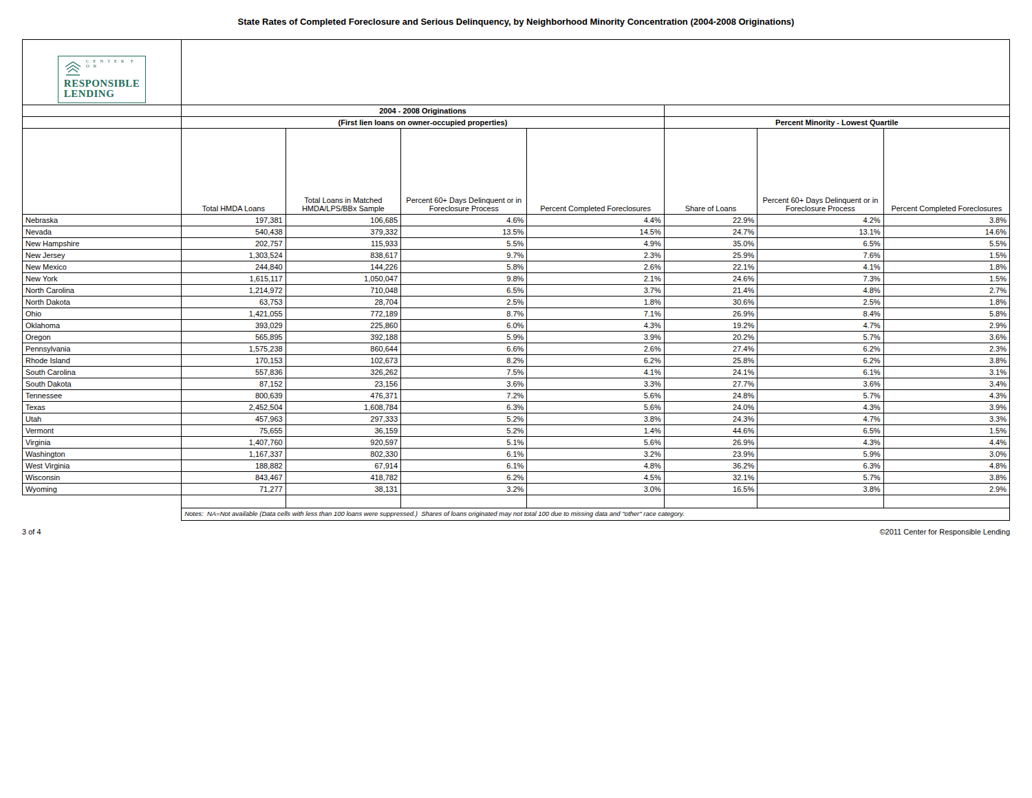State Rates of Completed Foreclosure and Serious Delinquency, by Neighborhood Minority Concentration (2004-2008 Originations)
| C E N T E R F O R RESPONSIBLE LENDING | |
| | 2004 - 2008 Originations | |
| | (First lien loans on owner-occupied properties) | Percent Minority - Lowest Quartile |
| | Total HMDA Loans | Total Loans in Matched HMDA/LPS/BBx Sample | Percent 60+ Days Delinquent or in Foreclosure Process | Percent Completed Foreclosures | Share of Loans | Percent 60+ Days Delinquent or in Foreclosure Process | Percent Completed Foreclosures |
| Nebraska | 197,381 | 106,685 | 4.6% | 4.4% | 22.9% | 4.2% | 3.8% |
| Nevada | 540,438 | 379,332 | 13.5% | 14.5% | 24.7% | 13.1% | 14.6% |
| New Hampshire | 202,757 | 115,933 | 5.5% | 4.9% | 35.0% | 6.5% | 5.5% |
| New Jersey | 1,303,524 | 838,617 | 9.7% | 2.3% | 25.9% | 7.6% | 1.5% |
| New Mexico | 244,840 | 144,226 | 5.8% | 2.6% | 22.1% | 4.1% | 1.8% |
| New York | 1,615,117 | 1,050,047 | 9.8% | 2.1% | 24.6% | 7.3% | 1.5% |
| North Carolina | 1,214,972 | 710,048 | 6.5% | 3.7% | 21.4% | 4.8% | 2.7% |
| North Dakota | 63,753 | 28,704 | 2.5% | 1.8% | 30.6% | 2.5% | 1.8% |
| Ohio | 1,421,055 | 772,189 | 8.7% | 7.1% | 26.9% | 8.4% | 5.8% |
| Oklahoma | 393,029 | 225,860 | 6.0% | 4.3% | 19.2% | 4.7% | 2.9% |
| Oregon | 565,895 | 392,188 | 5.9% | 3.9% | 20.2% | 5.7% | 3.6% |
| Pennsylvania | 1,575,238 | 860,644 | 6.6% | 2.6% | 27.4% | 6.2% | 2.3% |
| Rhode Island | 170,153 | 102,673 | 8.2% | 6.2% | 25.8% | 6.2% | 3.8% |
| South Carolina | 557,836 | 326,262 | 7.5% | 4.1% | 24.1% | 6.1% | 3.1% |
| South Dakota | 87,152 | 23,156 | 3.6% | 3.3% | 27.7% | 3.6% | 3.4% |
| Tennessee | 800,639 | 476,371 | 7.2% | 5.6% | 24.8% | 5.7% | 4.3% |
| Texas | 2,452,504 | 1,608,784 | 6.3% | 5.6% | 24.0% | 4.3% | 3.9% |
| Utah | 457,963 | 297,333 | 5.2% | 3.8% | 24.3% | 4.7% | 3.3% |
| Vermont | 75,655 | 36,159 | 5.2% | 1.4% | 44.6% | 6.5% | 1.5% |
| Virginia | 1,407,760 | 920,597 | 5.1% | 5.6% | 26.9% | 4.3% | 4.4% |
| Washington | 1,167,337 | 802,330 | 6.1% | 3.2% | 23.9% | 5.9% | 3.0% |
| West Virginia | 188,882 | 67,914 | 6.1% | 4.8% | 36.2% | 6.3% | 4.8% |
| Wisconsin | 843,467 | 418,782 | 6.2% | 4.5% | 32.1% | 5.7% | 3.8% |
| Wyoming | 71,277 | 38,131 | 3.2% | 3.0% | 16.5% | 3.8% | 2.9% |
| | Notes: NA=Not available (Data cells with less than 100 loans were suppressed.) Shares of loans originated may not total 100 due to missing data and "other" race category. |
3 of 4
©2011 Center for Responsible Lending